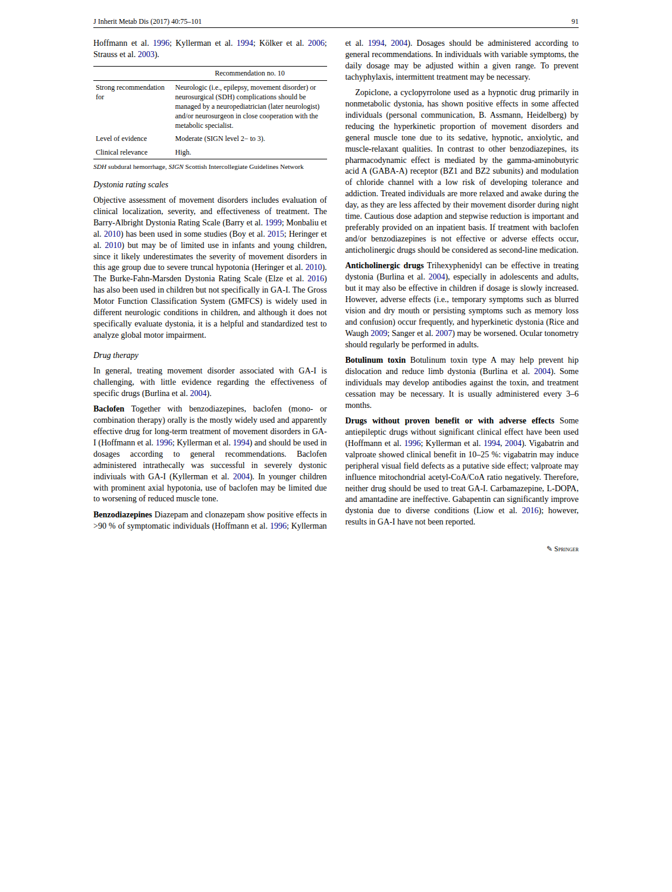J Inherit Metab Dis (2017) 40:75–101 91
Hoffmann et al. 1996; Kyllerman et al. 1994; Kölker et al. 2006; Strauss et al. 2003).
| | Recommendation no. 10 |
| --- | --- |
| Strong recommendation for | Neurologic (i.e., epilepsy, movement disorder) or neurosurgical (SDH) complications should be managed by a neuropediatrician (later neurologist) and/or neurosurgeon in close cooperation with the metabolic specialist. |
| Level of evidence | Moderate (SIGN level 2− to 3). |
| Clinical relevance | High. |
SDH subdural hemorrhage, SIGN Scottish Intercollegiate Guidelines Network
Dystonia rating scales
Objective assessment of movement disorders includes evaluation of clinical localization, severity, and effectiveness of treatment. The Barry-Albright Dystonia Rating Scale (Barry et al. 1999; Monbaliu et al. 2010) has been used in some studies (Boy et al. 2015; Heringer et al. 2010) but may be of limited use in infants and young children, since it likely underestimates the severity of movement disorders in this age group due to severe truncal hypotonia (Heringer et al. 2010). The Burke-Fahn-Marsden Dystonia Rating Scale (Elze et al. 2016) has also been used in children but not specifically in GA-I. The Gross Motor Function Classification System (GMFCS) is widely used in different neurologic conditions in children, and although it does not specifically evaluate dystonia, it is a helpful and standardized test to analyze global motor impairment.
Drug therapy
In general, treating movement disorder associated with GA-I is challenging, with little evidence regarding the effectiveness of specific drugs (Burlina et al. 2004).
Baclofen Together with benzodiazepines, baclofen (mono- or combination therapy) orally is the mostly widely used and apparently effective drug for long-term treatment of movement disorders in GA-I (Hoffmann et al. 1996; Kyllerman et al. 1994) and should be used in dosages according to general recommendations. Baclofen administered intrathecally was successful in severely dystonic indiviuals with GA-I (Kyllerman et al. 2004). In younger children with prominent axial hypotonia, use of baclofen may be limited due to worsening of reduced muscle tone.
Benzodiazepines Diazepam and clonazepam show positive effects in >90 % of symptomatic individuals (Hoffmann et al. 1996; Kyllerman et al. 1994, 2004). Dosages should be administered according to general recommendations. In individuals with variable symptoms, the daily dosage may be adjusted within a given range. To prevent tachyphylaxis, intermittent treatment may be necessary.
Zopiclone, a cyclopyrrolone used as a hypnotic drug primarily in nonmetabolic dystonia, has shown positive effects in some affected individuals (personal communication, B. Assmann, Heidelberg) by reducing the hyperkinetic proportion of movement disorders and general muscle tone due to its sedative, hypnotic, anxiolytic, and muscle-relaxant qualities. In contrast to other benzodiazepines, its pharmacodynamic effect is mediated by the gamma-aminobutyric acid A (GABA-A) receptor (BZ1 and BZ2 subunits) and modulation of chloride channel with a low risk of developing tolerance and addiction. Treated individuals are more relaxed and awake during the day, as they are less affected by their movement disorder during night time. Cautious dose adaption and stepwise reduction is important and preferably provided on an inpatient basis. If treatment with baclofen and/or benzodiazepines is not effective or adverse effects occur, anticholinergic drugs should be considered as second-line medication.
Anticholinergic drugs Trihexyphenidyl can be effective in treating dystonia (Burlina et al. 2004), especially in adolescents and adults, but it may also be effective in children if dosage is slowly increased. However, adverse effects (i.e., temporary symptoms such as blurred vision and dry mouth or persisting symptoms such as memory loss and confusion) occur frequently, and hyperkinetic dystonia (Rice and Waugh 2009; Sanger et al. 2007) may be worsened. Ocular tonometry should regularly be performed in adults.
Botulinum toxin Botulinum toxin type A may help prevent hip dislocation and reduce limb dystonia (Burlina et al. 2004). Some individuals may develop antibodies against the toxin, and treatment cessation may be necessary. It is usually administered every 3–6 months.
Drugs without proven benefit or with adverse effects Some antiepileptic drugs without significant clinical effect have been used (Hoffmann et al. 1996; Kyllerman et al. 1994, 2004). Vigabatrin and valproate showed clinical benefit in 10–25 %: vigabatrin may induce peripheral visual field defects as a putative side effect; valproate may influence mitochondrial acetyl-CoA/CoA ratio negatively. Therefore, neither drug should be used to treat GA-I. Carbamazepine, L-DOPA, and amantadine are ineffective. Gabapentin can significantly improve dystonia due to diverse conditions (Liow et al. 2016); however, results in GA-I have not been reported.
✎ Springer